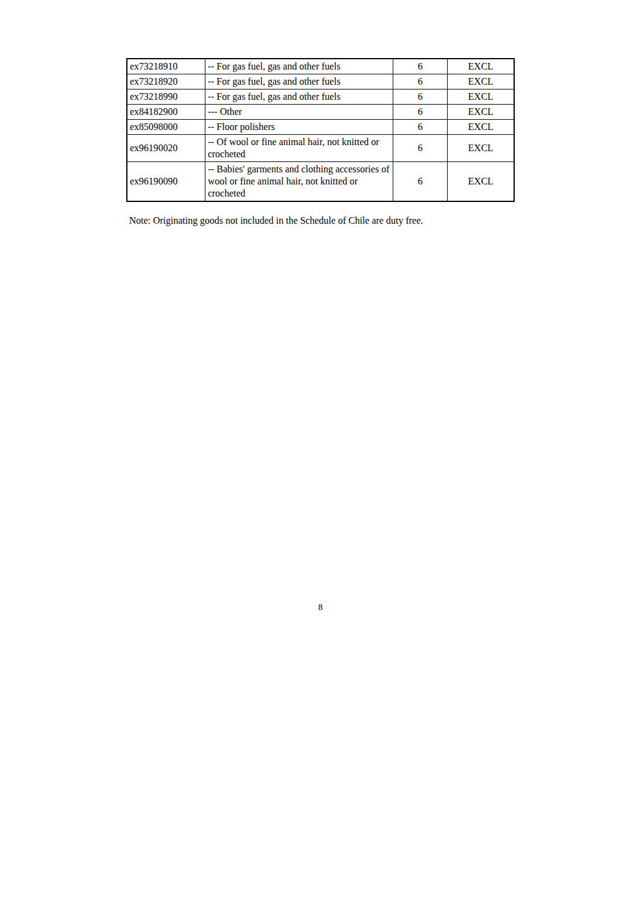| ex73218910 | -- For gas fuel, gas and other fuels | 6 | EXCL |
| ex73218920 | -- For gas fuel, gas and other fuels | 6 | EXCL |
| ex73218990 | -- For gas fuel, gas and other fuels | 6 | EXCL |
| ex84182900 | --- Other | 6 | EXCL |
| ex85098000 | -- Floor polishers | 6 | EXCL |
| ex96190020 | -- Of wool or fine animal hair, not knitted or crocheted | 6 | EXCL |
| ex96190090 | -- Babies' garments and clothing accessories of wool or fine animal hair, not knitted or crocheted | 6 | EXCL |
Note: Originating goods not included in the Schedule of Chile are duty free.
8